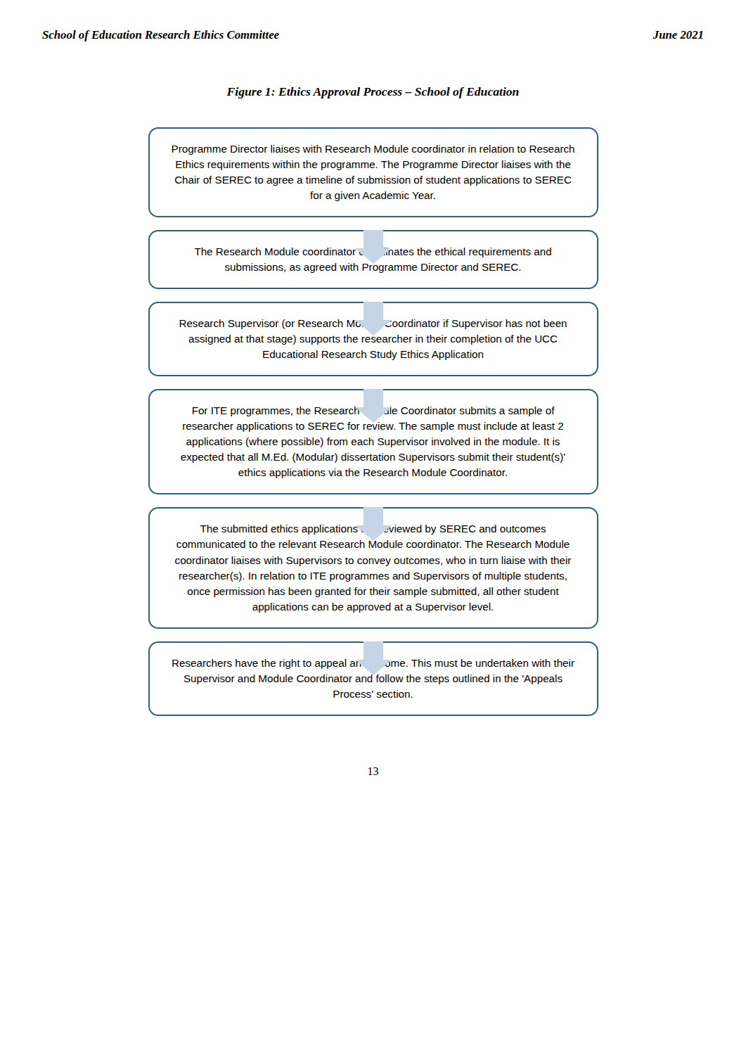School of Education Research Ethics Committee June 2021
Figure 1: Ethics Approval Process – School of Education
Programme Director liaises with Research Module coordinator in relation to Research Ethics requirements within the programme. The Programme Director liaises with the Chair of SEREC to agree a timeline of submission of student applications to SEREC for a given Academic Year.
The Research Module coordinator coordinates the ethical requirements and submissions, as agreed with Programme Director and SEREC.
Research Supervisor (or Research Module Coordinator if Supervisor has not been assigned at that stage) supports the researcher in their completion of the UCC Educational Research Study Ethics Application
For ITE programmes, the Research Module Coordinator submits a sample of researcher applications to SEREC for review. The sample must include at least 2 applications (where possible) from each Supervisor involved in the module. It is expected that all M.Ed. (Modular) dissertation Supervisors submit their student(s)' ethics applications via the Research Module Coordinator.
The submitted ethics applications are reviewed by SEREC and outcomes communicated to the relevant Research Module coordinator. The Research Module coordinator liaises with Supervisors to convey outcomes, who in turn liaise with their researcher(s). In relation to ITE programmes and Supervisors of multiple students, once permission has been granted for their sample submitted, all other student applications can be approved at a Supervisor level.
Researchers have the right to appeal an outcome. This must be undertaken with their Supervisor and Module Coordinator and follow the steps outlined in the 'Appeals Process' section.
13